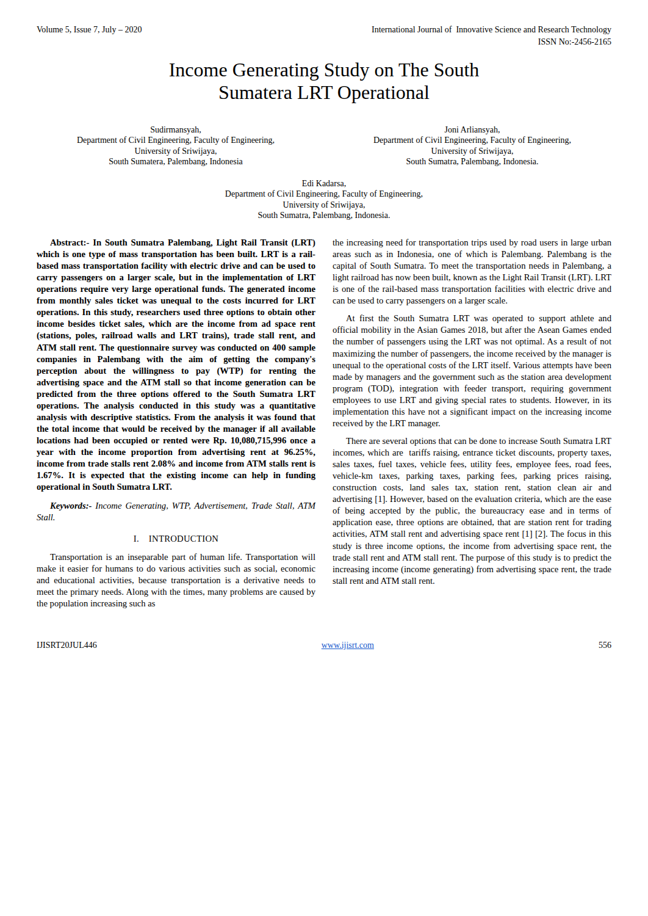Volume 5, Issue 7, July – 2020
International Journal of Innovative Science and Research Technology
ISSN No:-2456-2165
Income Generating Study on The South
Sumatera LRT Operational
Sudirmansyah,
Department of Civil Engineering, Faculty of Engineering,
University of Sriwijaya,
South Sumatera, Palembang, Indonesia
Joni Arliansyah,
Department of Civil Engineering, Faculty of Engineering,
University of Sriwijaya,
South Sumatra, Palembang, Indonesia.
Edi Kadarsa,
Department of Civil Engineering, Faculty of Engineering,
University of Sriwijaya,
South Sumatra, Palembang, Indonesia.
Abstract:- In South Sumatra Palembang, Light Rail Transit (LRT) which is one type of mass transportation has been built. LRT is a rail-based mass transportation facility with electric drive and can be used to carry passengers on a larger scale, but in the implementation of LRT operations require very large operational funds. The generated income from monthly sales ticket was unequal to the costs incurred for LRT operations. In this study, researchers used three options to obtain other income besides ticket sales, which are the income from ad space rent (stations, poles, railroad walls and LRT trains), trade stall rent, and ATM stall rent. The questionnaire survey was conducted on 400 sample companies in Palembang with the aim of getting the company's perception about the willingness to pay (WTP) for renting the advertising space and the ATM stall so that income generation can be predicted from the three options offered to the South Sumatra LRT operations. The analysis conducted in this study was a quantitative analysis with descriptive statistics. From the analysis it was found that the total income that would be received by the manager if all available locations had been occupied or rented were Rp. 10,080,715,996 once a year with the income proportion from advertising rent at 96.25%, income from trade stalls rent 2.08% and income from ATM stalls rent is 1.67%. It is expected that the existing income can help in funding operational in South Sumatra LRT.
Keywords:- Income Generating, WTP, Advertisement, Trade Stall, ATM Stall.
I. INTRODUCTION
Transportation is an inseparable part of human life. Transportation will make it easier for humans to do various activities such as social, economic and educational activities, because transportation is a derivative needs to meet the primary needs. Along with the times, many problems are caused by the population increasing such as
the increasing need for transportation trips used by road users in large urban areas such as in Indonesia, one of which is Palembang. Palembang is the capital of South Sumatra. To meet the transportation needs in Palembang, a light railroad has now been built, known as the Light Rail Transit (LRT). LRT is one of the rail-based mass transportation facilities with electric drive and can be used to carry passengers on a larger scale.
At first the South Sumatra LRT was operated to support athlete and official mobility in the Asian Games 2018, but after the Asean Games ended the number of passengers using the LRT was not optimal. As a result of not maximizing the number of passengers, the income received by the manager is unequal to the operational costs of the LRT itself. Various attempts have been made by managers and the government such as the station area development program (TOD), integration with feeder transport, requiring government employees to use LRT and giving special rates to students. However, in its implementation this have not a significant impact on the increasing income received by the LRT manager.
There are several options that can be done to increase South Sumatra LRT incomes, which are tariffs raising, entrance ticket discounts, property taxes, sales taxes, fuel taxes, vehicle fees, utility fees, employee fees, road fees, vehicle-km taxes, parking taxes, parking fees, parking prices raising, construction costs, land sales tax, station rent, station clean air and advertising [1]. However, based on the evaluation criteria, which are the ease of being accepted by the public, the bureaucracy ease and in terms of application ease, three options are obtained, that are station rent for trading activities, ATM stall rent and advertising space rent [1] [2]. The focus in this study is three income options, the income from advertising space rent, the trade stall rent and ATM stall rent. The purpose of this study is to predict the increasing income (income generating) from advertising space rent, the trade stall rent and ATM stall rent.
IJISRT20JUL446
www.ijisrt.com
556